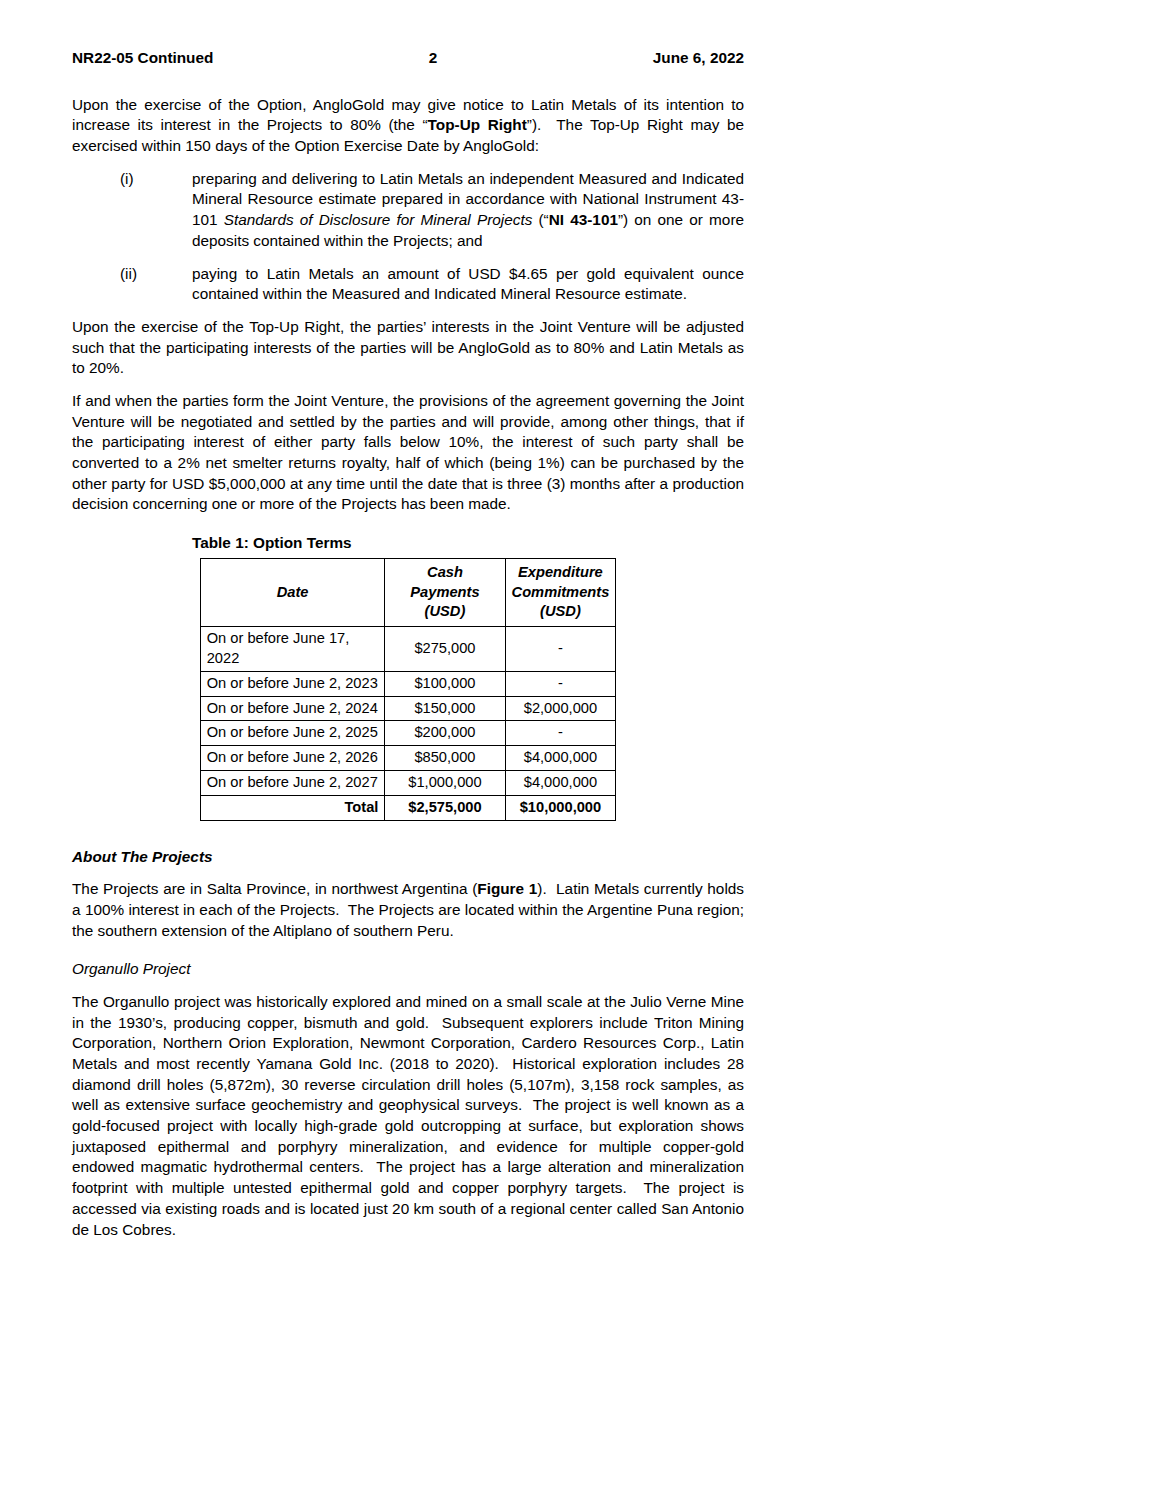NR22-05 Continued 2 June 6, 2022
Upon the exercise of the Option, AngloGold may give notice to Latin Metals of its intention to increase its interest in the Projects to 80% (the “Top-Up Right”). The Top-Up Right may be exercised within 150 days of the Option Exercise Date by AngloGold:
(i) preparing and delivering to Latin Metals an independent Measured and Indicated Mineral Resource estimate prepared in accordance with National Instrument 43-101 Standards of Disclosure for Mineral Projects (“NI 43-101”) on one or more deposits contained within the Projects; and
(ii) paying to Latin Metals an amount of USD $4.65 per gold equivalent ounce contained within the Measured and Indicated Mineral Resource estimate.
Upon the exercise of the Top-Up Right, the parties’ interests in the Joint Venture will be adjusted such that the participating interests of the parties will be AngloGold as to 80% and Latin Metals as to 20%.
If and when the parties form the Joint Venture, the provisions of the agreement governing the Joint Venture will be negotiated and settled by the parties and will provide, among other things, that if the participating interest of either party falls below 10%, the interest of such party shall be converted to a 2% net smelter returns royalty, half of which (being 1%) can be purchased by the other party for USD $5,000,000 at any time until the date that is three (3) months after a production decision concerning one or more of the Projects has been made.
Table 1: Option Terms
| Date | Cash Payments (USD) | Expenditure Commitments (USD) |
| --- | --- | --- |
| On or before June 17, 2022 | $275,000 | - |
| On or before June 2, 2023 | $100,000 | - |
| On or before June 2, 2024 | $150,000 | $2,000,000 |
| On or before June 2, 2025 | $200,000 | - |
| On or before June 2, 2026 | $850,000 | $4,000,000 |
| On or before June 2, 2027 | $1,000,000 | $4,000,000 |
| Total | $2,575,000 | $10,000,000 |
About The Projects
The Projects are in Salta Province, in northwest Argentina (Figure 1). Latin Metals currently holds a 100% interest in each of the Projects. The Projects are located within the Argentine Puna region; the southern extension of the Altiplano of southern Peru.
Organullo Project
The Organullo project was historically explored and mined on a small scale at the Julio Verne Mine in the 1930’s, producing copper, bismuth and gold. Subsequent explorers include Triton Mining Corporation, Northern Orion Exploration, Newmont Corporation, Cardero Resources Corp., Latin Metals and most recently Yamana Gold Inc. (2018 to 2020). Historical exploration includes 28 diamond drill holes (5,872m), 30 reverse circulation drill holes (5,107m), 3,158 rock samples, as well as extensive surface geochemistry and geophysical surveys. The project is well known as a gold-focused project with locally high-grade gold outcropping at surface, but exploration shows juxtaposed epithermal and porphyry mineralization, and evidence for multiple copper-gold endowed magmatic hydrothermal centers. The project has a large alteration and mineralization footprint with multiple untested epithermal gold and copper porphyry targets. The project is accessed via existing roads and is located just 20 km south of a regional center called San Antonio de Los Cobres.